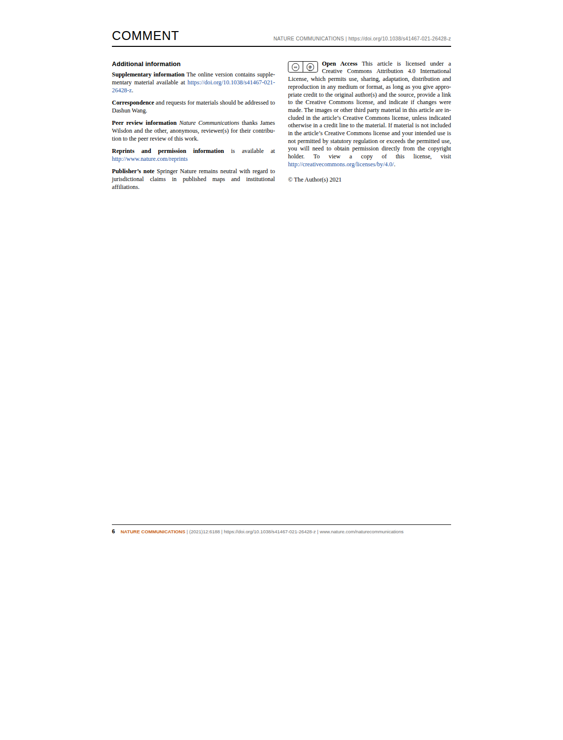COMMENT
NATURE COMMUNICATIONS | https://doi.org/10.1038/s41467-021-26428-z
Additional information
Supplementary information The online version contains supplementary material available at https://doi.org/10.1038/s41467-021-26428-z.
Correspondence and requests for materials should be addressed to Dashun Wang.
Peer review information Nature Communications thanks James Wilsdon and the other, anonymous, reviewer(s) for their contribution to the peer review of this work.
Reprints and permission information is available at http://www.nature.com/reprints
Publisher’s note Springer Nature remains neutral with regard to jurisdictional claims in published maps and institutional affiliations.
cc
ⒹBY
Open Access This article is licensed under a Creative Commons Attribution 4.0 International License, which permits use, sharing, adaptation, distribution and reproduction in any medium or format, as long as you give appropriate credit to the original author(s) and the source, provide a link to the Creative Commons license, and indicate if changes were made. The images or other third party material in this article are included in the article’s Creative Commons license, unless indicated otherwise in a credit line to the material. If material is not included in the article’s Creative Commons license and your intended use is not permitted by statutory regulation or exceeds the permitted use, you will need to obtain permission directly from the copyright holder. To view a copy of this license, visit http://creativecommons.org/licenses/by/4.0/.
© The Author(s) 2021
6 NATURE COMMUNICATIONS | (2021)12:6188 | https://doi.org/10.1038/s41467-021-26428-z | www.nature.com/naturecommunications